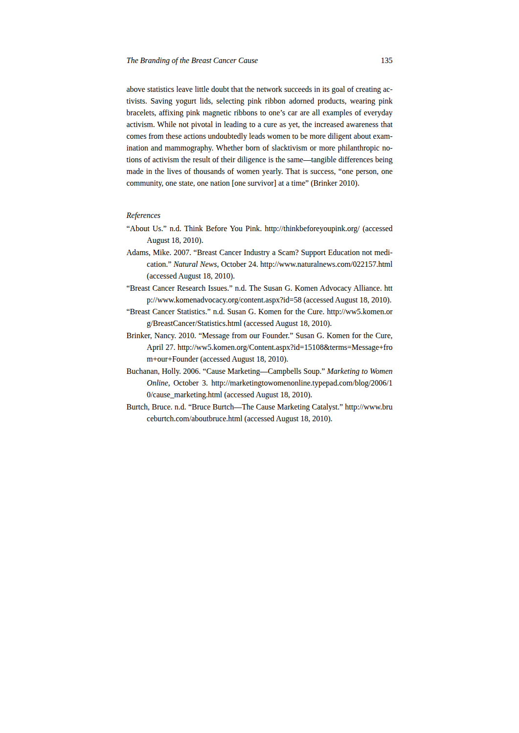The Branding of the Breast Cancer Cause 135
above statistics leave little doubt that the network succeeds in its goal of creating activists. Saving yogurt lids, selecting pink ribbon adorned products, wearing pink bracelets, affixing pink magnetic ribbons to one’s car are all examples of everyday activism. While not pivotal in leading to a cure as yet, the increased awareness that comes from these actions undoubtedly leads women to be more diligent about examination and mammography. Whether born of slacktivism or more philanthropic notions of activism the result of their diligence is the same—tangible differences being made in the lives of thousands of women yearly. That is success, “one person, one community, one state, one nation [one survivor] at a time” (Brinker 2010).
References
“About Us.” n.d. Think Before You Pink. http://thinkbeforeyoupink.org/ (accessed August 18, 2010).
Adams, Mike. 2007. “Breast Cancer Industry a Scam? Support Education not medication.” Natural News, October 24. http://www.naturalnews.com/022157.html (accessed August 18, 2010).
“Breast Cancer Research Issues.” n.d. The Susan G. Komen Advocacy Alliance. http://www.komenadvocacy.org/content.aspx?id=58 (accessed August 18, 2010).
“Breast Cancer Statistics.” n.d. Susan G. Komen for the Cure. http://ww5.komen.org/BreastCancer/Statistics.html (accessed August 18, 2010).
Brinker, Nancy. 2010. “Message from our Founder.” Susan G. Komen for the Cure, April 27. http://ww5.komen.org/Content.aspx?id=15108&terms=Message+from+our+Founder (accessed August 18, 2010).
Buchanan, Holly. 2006. “Cause Marketing—Campbells Soup.” Marketing to Women Online, October 3. http://marketingtowomenonline.typepad.com/blog/2006/10/cause_marketing.html (accessed August 18, 2010).
Burtch, Bruce. n.d. “Bruce Burtch—The Cause Marketing Catalyst.” http://www.bruceburtch.com/aboutbruce.html (accessed August 18, 2010).